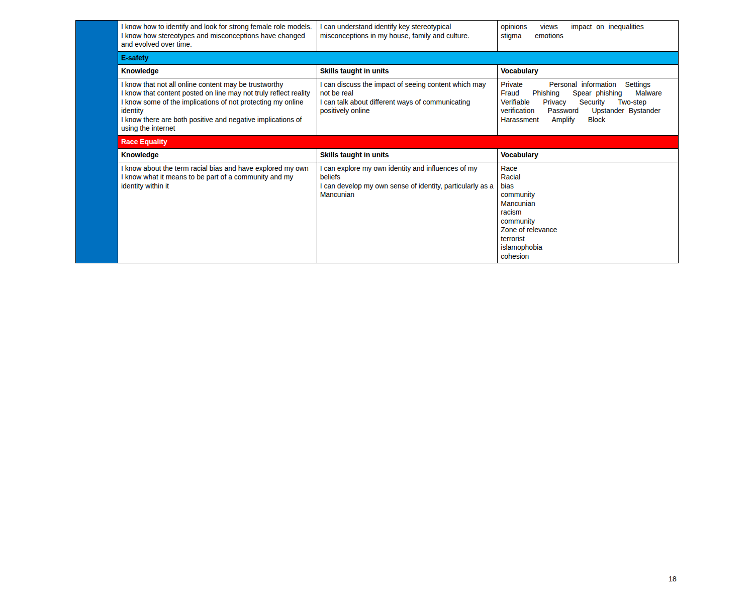| | I know how to identify and look for strong female role models. I know how stereotypes and misconceptions have changed and evolved over time. | I can understand identify key stereotypical misconceptions in my house, family and culture. | opinions views impact on inequalities stigma emotions |
| E-safety |
| Knowledge | Skills taught in units | Vocabulary |
| I know that not all online content may be trustworthy I know that content posted on line may not truly reflect reality I know some of the implications of not protecting my online identity I know there are both positive and negative implications of using the internet | I can discuss the impact of seeing content which may not be real I can talk about different ways of communicating positively online | Private Personal information Settings Fraud Phishing Spear phishing Malware Verifiable Privacy Security Two-step verification Password Upstander Bystander Harassment Amplify Block |
| Race Equality |
| Knowledge | Skills taught in units | Vocabulary |
| I know about the term racial bias and have explored my own I know what it means to be part of a community and my identity within it | I can explore my own identity and influences of my beliefs I can develop my own sense of identity, particularly as a Mancunian | Race Racial bias community Mancunian racism community Zone of relevance terrorist islamophobia cohesion |
18